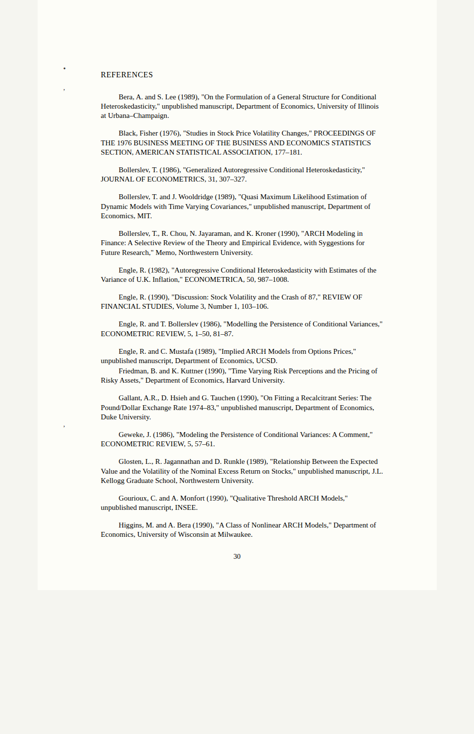•
,
,
REFERENCES
Bera, A. and S. Lee (1989), "On the Formulation of a General Structure for Conditional Heteroskedasticity," unpublished manuscript, Department of Economics, University of Illinois at Urbana–Champaign.
Black, Fisher (1976), "Studies in Stock Price Volatility Changes," PROCEEDINGS OF THE 1976 BUSINESS MEETING OF THE BUSINESS AND ECONOMICS STATISTICS SECTION, AMERICAN STATISTICAL ASSOCIATION, 177–181.
Bollerslev, T. (1986), "Generalized Autoregressive Conditional Heteroskedasticity," JOURNAL OF ECONOMETRICS, 31, 307–327.
Bollerslev, T. and J. Wooldridge (1989), "Quasi Maximum Likelihood Estimation of Dynamic Models with Time Varying Covariances," unpublished manuscript, Department of Economics, MIT.
Bollerslev, T., R. Chou, N. Jayaraman, and K. Kroner (1990), "ARCH Modeling in Finance: A Selective Review of the Theory and Empirical Evidence, with Syggestions for Future Research," Memo, Northwestern University.
Engle, R. (1982), "Autoregressive Conditional Heteroskedasticity with Estimates of the Variance of U.K. Inflation," ECONOMETRICA, 50, 987–1008.
Engle, R. (1990), "Discussion: Stock Volatility and the Crash of 87," REVIEW OF FINANCIAL STUDIES, Volume 3, Number 1, 103–106.
Engle, R. and T. Bollerslev (1986), "Modelling the Persistence of Conditional Variances," ECONOMETRIC REVIEW, 5, 1–50, 81–87.
Engle, R. and C. Mustafa (1989), "Implied ARCH Models from Options Prices," unpublished manuscript, Department of Economics, UCSD.
Friedman, B. and K. Kuttner (1990), "Time Varying Risk Perceptions and the Pricing of Risky Assets," Department of Economics, Harvard University.
Gallant, A.R., D. Hsieh and G. Tauchen (1990), "On Fitting a Recalcitrant Series: The Pound/Dollar Exchange Rate 1974–83," unpublished manuscript, Department of Economics, Duke University.
Geweke, J. (1986), "Modeling the Persistence of Conditional Variances: A Comment," ECONOMETRIC REVIEW, 5, 57–61.
Glosten, L., R. Jagannathan and D. Runkle (1989), "Relationship Between the Expected Value and the Volatility of the Nominal Excess Return on Stocks," unpublished manuscript, J.L. Kellogg Graduate School, Northwestern University.
Gourioux, C. and A. Monfort (1990), "Qualitative Threshold ARCH Models," unpublished manuscript, INSEE.
Higgins, M. and A. Bera (1990), "A Class of Nonlinear ARCH Models," Department of Economics, University of Wisconsin at Milwaukee.
30